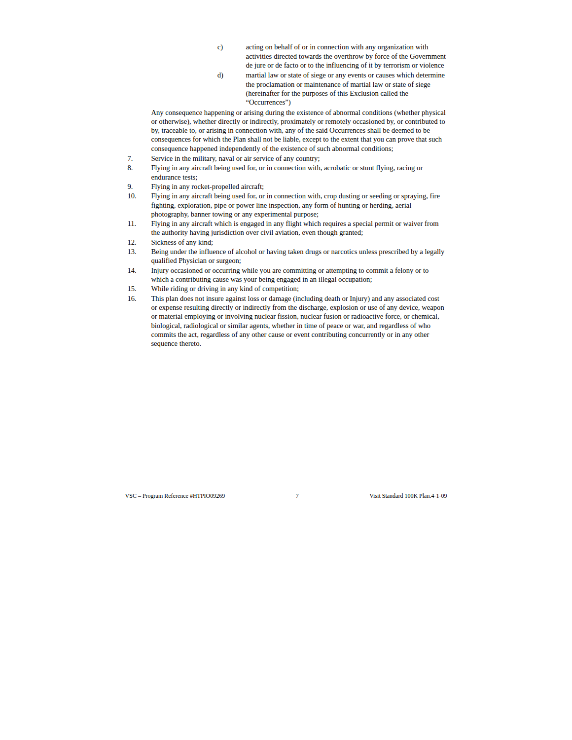c) acting on behalf of or in connection with any organization with activities directed towards the overthrow by force of the Government de jure or de facto or to the influencing of it by terrorism or violence
d) martial law or state of siege or any events or causes which determine the proclamation or maintenance of martial law or state of siege (hereinafter for the purposes of this Exclusion called the “Occurrences”)
Any consequence happening or arising during the existence of abnormal conditions (whether physical or otherwise), whether directly or indirectly, proximately or remotely occasioned by, or contributed to by, traceable to, or arising in connection with, any of the said Occurrences shall be deemed to be consequences for which the Plan shall not be liable, except to the extent that you can prove that such consequence happened independently of the existence of such abnormal conditions;
7. Service in the military, naval or air service of any country;
8. Flying in any aircraft being used for, or in connection with, acrobatic or stunt flying, racing or endurance tests;
9. Flying in any rocket-propelled aircraft;
10. Flying in any aircraft being used for, or in connection with, crop dusting or seeding or spraying, fire fighting, exploration, pipe or power line inspection, any form of hunting or herding, aerial photography, banner towing or any experimental purpose;
11. Flying in any aircraft which is engaged in any flight which requires a special permit or waiver from the authority having jurisdiction over civil aviation, even though granted;
12. Sickness of any kind;
13. Being under the influence of alcohol or having taken drugs or narcotics unless prescribed by a legally qualified Physician or surgeon;
14. Injury occasioned or occurring while you are committing or attempting to commit a felony or to which a contributing cause was your being engaged in an illegal occupation;
15. While riding or driving in any kind of competition;
16. This plan does not insure against loss or damage (including death or Injury) and any associated cost or expense resulting directly or indirectly from the discharge, explosion or use of any device, weapon or material employing or involving nuclear fission, nuclear fusion or radioactive force, or chemical, biological, radiological or similar agents, whether in time of peace or war, and regardless of who commits the act, regardless of any other cause or event contributing concurrently or in any other sequence thereto.
VSC – Program Reference #HTPIO09269
7
Visit Standard 100K Plan.4-1-09